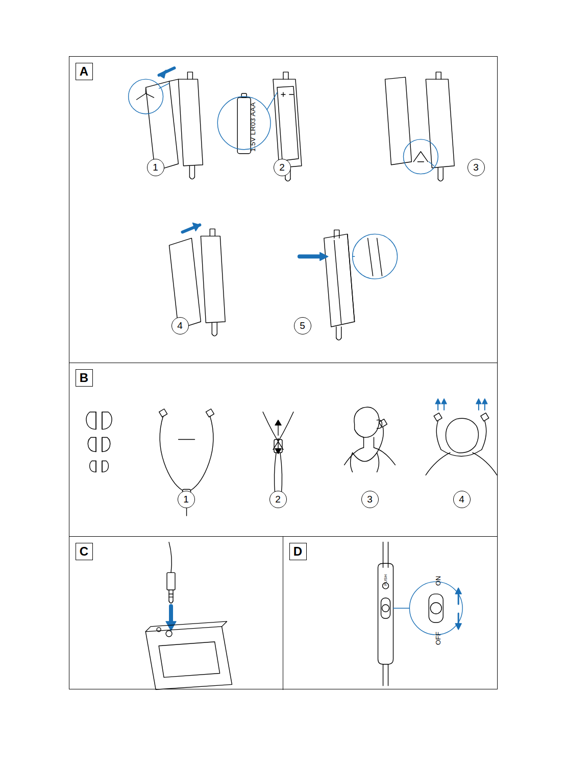A
1.5V LR03 AAA
1
2
3
4
5
B
1
2
3
4
C
D
ON
OFF
PUSH